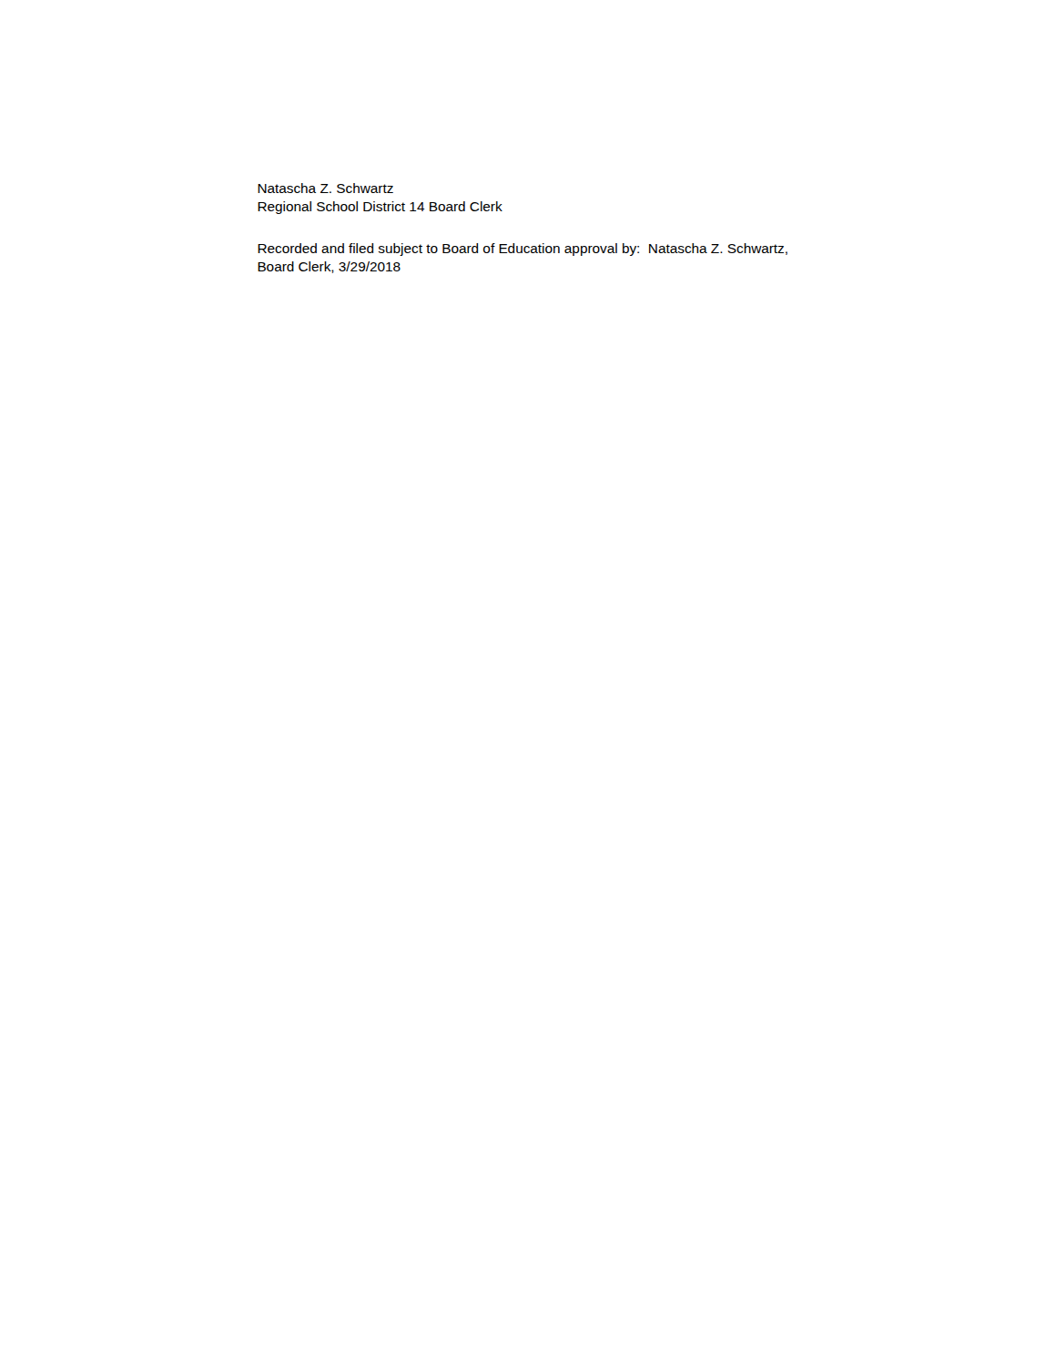Natascha Z. Schwartz Regional School District 14 Board Clerk
Recorded and filed subject to Board of Education approval by: Natascha Z. Schwartz, Board Clerk, 3/29/2018